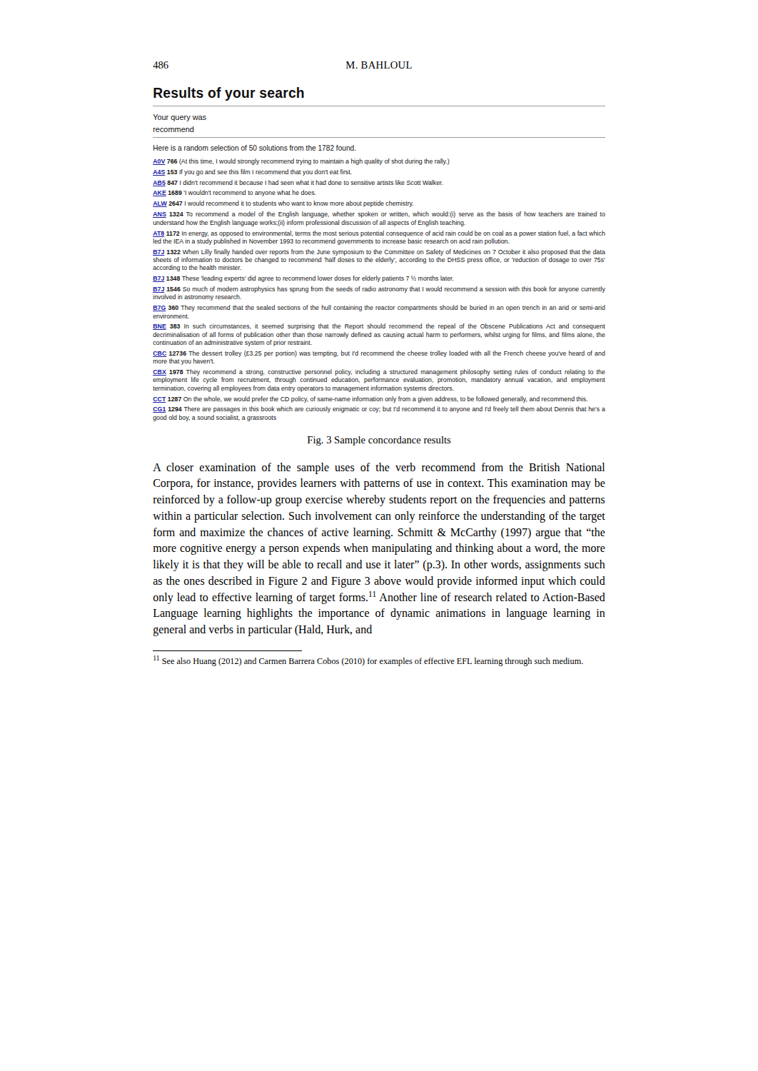486 M. BAHLOUL
Results of your search
Your query was
recommend
Here is a random selection of 50 solutions from the 1782 found.
A0V 766 (At this time, I would strongly recommend trying to maintain a high quality of shot during the rally.)
A4S 153 If you go and see this film I recommend that you don't eat first.
AB5 847 I didn't recommend it because I had seen what it had done to sensitive artists like Scott Walker.
AKE 1689 'I wouldn't recommend to anyone what he does.
ALW 2647 I would recommend it to students who want to know more about peptide chemistry.
ANS 1324 To recommend a model of the English language, whether spoken or written, which would:(i) serve as the basis of how teachers are trained to understand how the English language works;(ii) inform professional discussion of all aspects of English teaching.
AT8 1172 In energy, as opposed to environmental, terms the most serious potential consequence of acid rain could be on coal as a power station fuel, a fact which led the IEA in a study published in November 1993 to recommend governments to increase basic research on acid rain pollution.
B7J 1322 When Lilly finally handed over reports from the June symposium to the Committee on Safety of Medicines on 7 October it also proposed that the data sheets of information to doctors be changed to recommend 'half doses to the elderly', according to the DHSS press office, or 'reduction of dosage to over 75s' according to the health minister.
B7J 1348 These 'leading experts' did agree to recommend lower doses for elderly patients 7 ½ months later.
B7J 1546 So much of modern astrophysics has sprung from the seeds of radio astronomy that I would recommend a session with this book for anyone currently involved in astronomy research.
B7G 360 They recommend that the sealed sections of the hull containing the reactor compartments should be buried in an open trench in an arid or semi-arid environment.
BNE 383 In such circumstances, it seemed surprising that the Report should recommend the repeal of the Obscene Publications Act and consequent decriminalisation of all forms of publication other than those narrowly defined as causing actual harm to performers, whilst urging for films, and films alone, the continuation of an administrative system of prior restraint.
CBC 12736 The dessert trolley (£3.25 per portion) was tempting, but I'd recommend the cheese trolley loaded with all the French cheese you've heard of and more that you haven't.
CBX 1978 They recommend a strong, constructive personnel policy, including a structured management philosophy setting rules of conduct relating to the employment life cycle from recruitment, through continued education, performance evaluation, promotion, mandatory annual vacation, and employment termination, covering all employees from data entry operators to management information systems directors.
CCT 1287 On the whole, we would prefer the CD policy, of same-name information only from a given address, to be followed generally, and recommend this.
CG1 1294 There are passages in this book which are curiously enigmatic or coy; but I'd recommend it to anyone and I'd freely tell them about Dennis that he's a good old boy, a sound socialist, a grassroots
Fig. 3 Sample concordance results
A closer examination of the sample uses of the verb recommend from the British National Corpora, for instance, provides learners with patterns of use in context. This examination may be reinforced by a follow-up group exercise whereby students report on the frequencies and patterns within a particular selection. Such involvement can only reinforce the understanding of the target form and maximize the chances of active learning. Schmitt & McCarthy (1997) argue that “the more cognitive energy a person expends when manipulating and thinking about a word, the more likely it is that they will be able to recall and use it later” (p.3). In other words, assignments such as the ones described in Figure 2 and Figure 3 above would provide informed input which could only lead to effective learning of target forms.11 Another line of research related to Action-Based Language learning highlights the importance of dynamic animations in language learning in general and verbs in particular (Hald, Hurk, and
11 See also Huang (2012) and Carmen Barrera Cobos (2010) for examples of effective EFL learning through such medium.